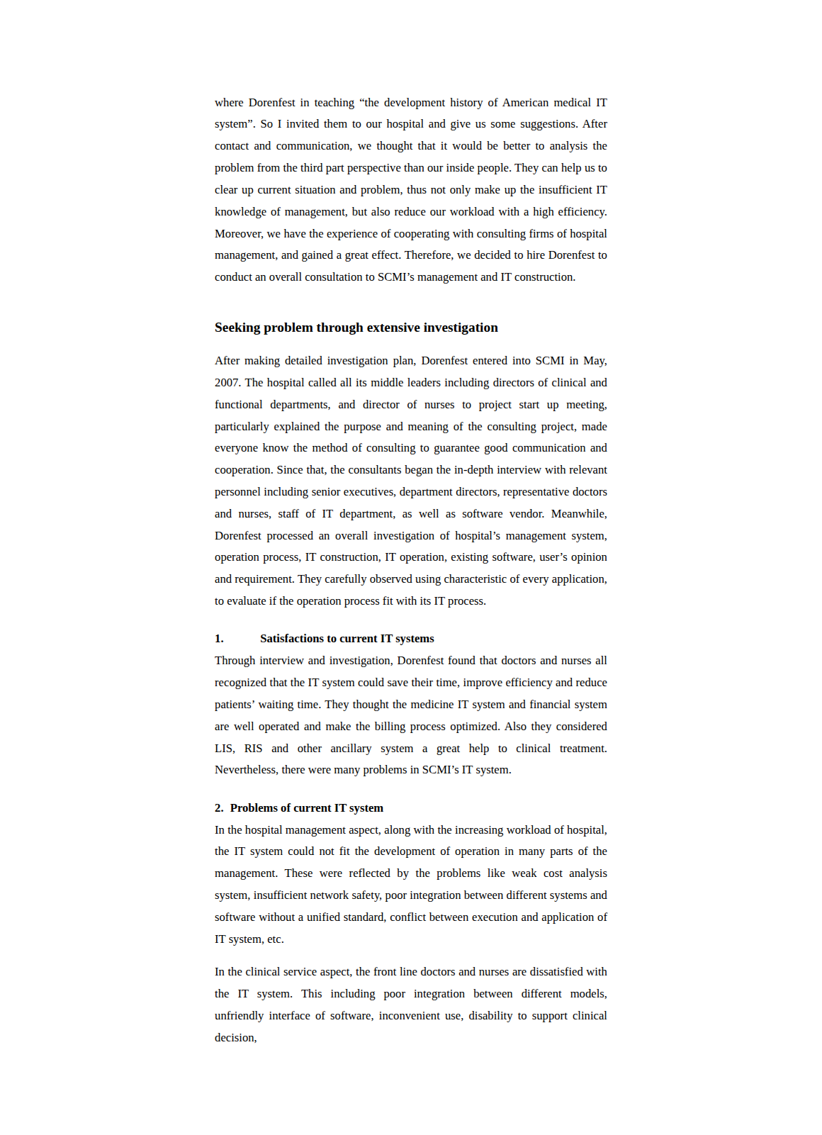where Dorenfest in teaching “the development history of American medical IT system”. So I invited them to our hospital and give us some suggestions. After contact and communication, we thought that it would be better to analysis the problem from the third part perspective than our inside people. They can help us to clear up current situation and problem, thus not only make up the insufficient IT knowledge of management, but also reduce our workload with a high efficiency. Moreover, we have the experience of cooperating with consulting firms of hospital management, and gained a great effect. Therefore, we decided to hire Dorenfest to conduct an overall consultation to SCMI’s management and IT construction.
Seeking problem through extensive investigation
After making detailed investigation plan, Dorenfest entered into SCMI in May, 2007. The hospital called all its middle leaders including directors of clinical and functional departments, and director of nurses to project start up meeting, particularly explained the purpose and meaning of the consulting project, made everyone know the method of consulting to guarantee good communication and cooperation. Since that, the consultants began the in-depth interview with relevant personnel including senior executives, department directors, representative doctors and nurses, staff of IT department, as well as software vendor. Meanwhile, Dorenfest processed an overall investigation of hospital’s management system, operation process, IT construction, IT operation, existing software, user’s opinion and requirement. They carefully observed using characteristic of every application, to evaluate if the operation process fit with its IT process.
1. Satisfactions to current IT systems
Through interview and investigation, Dorenfest found that doctors and nurses all recognized that the IT system could save their time, improve efficiency and reduce patients’ waiting time. They thought the medicine IT system and financial system are well operated and make the billing process optimized. Also they considered LIS, RIS and other ancillary system a great help to clinical treatment. Nevertheless, there were many problems in SCMI’s IT system.
2. Problems of current IT system
In the hospital management aspect, along with the increasing workload of hospital, the IT system could not fit the development of operation in many parts of the management. These were reflected by the problems like weak cost analysis system, insufficient network safety, poor integration between different systems and software without a unified standard, conflict between execution and application of IT system, etc.
In the clinical service aspect, the front line doctors and nurses are dissatisfied with the IT system. This including poor integration between different models, unfriendly interface of software, inconvenient use, disability to support clinical decision,